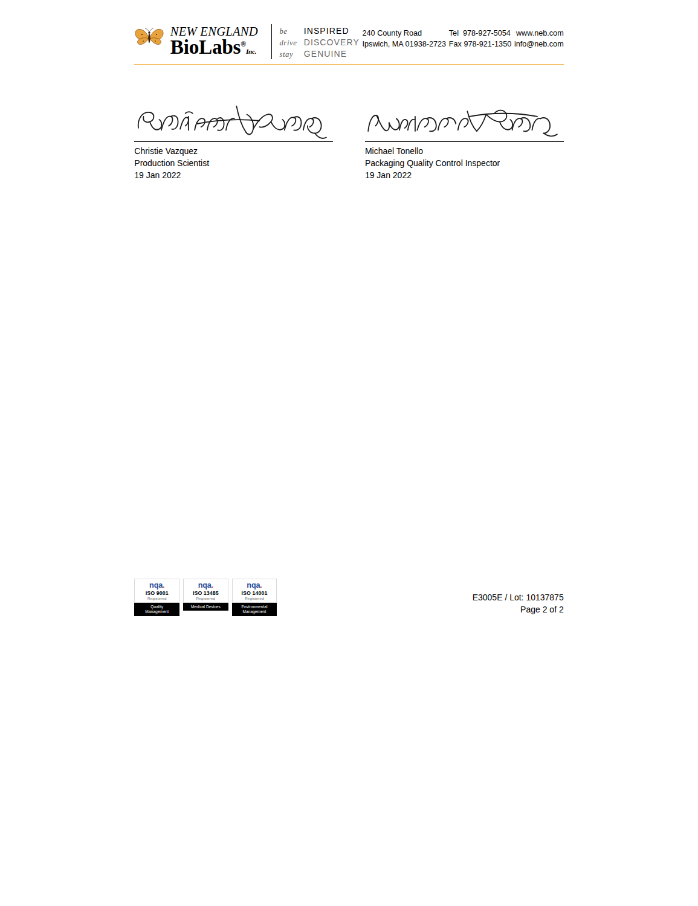NEW ENGLAND BioLabs®Inc.
be INSPIRED
drive DISCOVERY
stay GENUINE
240 County Road
Ipswich, MA 01938-2723
Tel 978-927-5054
Fax 978-921-1350
www.neb.com
info@neb.com
Christie Vazquez
Production Scientist
19 Jan 2022
Michael Tonello
Packaging Quality Control Inspector
19 Jan 2022
nqa.
ISO 9001
Registered
Quality
Management
nqa.
ISO 13485
Registered
Medical Devices
nqa.
ISO 14001
Registered
Environmental
Management
E3005E / Lot: 10137875
Page 2 of 2